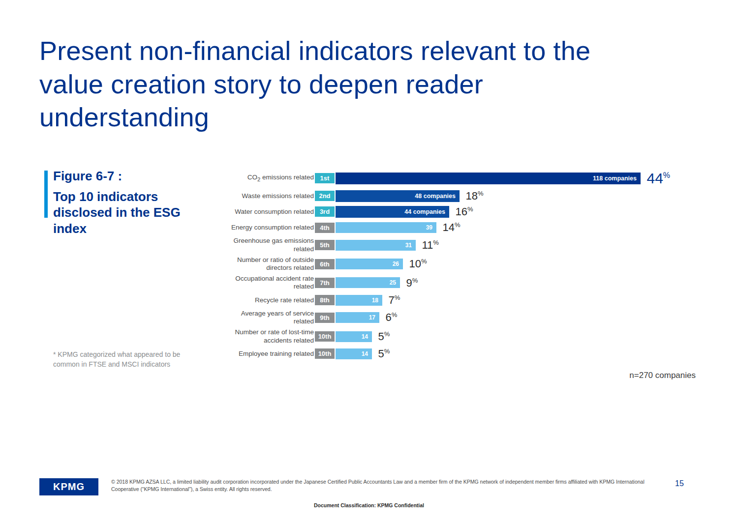Present non-financial indicators relevant to the value creation story to deepen reader understanding
Figure 6-7 :
Top 10 indicators disclosed in the ESG index
* KPMG categorized what appeared to be common in FTSE and MSCI indicators
| CO 2 emissions related | 1st | 118 companies 44 % |
| Waste emissions related | 2nd | 48 companies 18 % |
| Water consumption related | 3rd | 44 companies 16 % |
| Energy consumption related | 4th | 39 14 % |
| Greenhouse gas emissions related | 5th | 31 11 % |
| Number or ratio of outside directors related | 6th | 26 10 % |
| Occupational accident rate related | 7th | 25 9 % |
| Recycle rate related | 8th | 18 7 % |
| Average years of service related | 9th | 17 6 % |
| Number or rate of lost-time accidents related | 10th | 14 5 % |
| Employee training related | 10th | 14 5 % |
n=270 companies
KPMG
© 2018 KPMG AZSA LLC, a limited liability audit corporation incorporated under the Japanese Certified Public Accountants Law and a member firm of the KPMG network of independent member firms affiliated with KPMG International Cooperative (“KPMG International”), a Swiss entity. All rights reserved.
15
Document Classification: KPMG Confidential